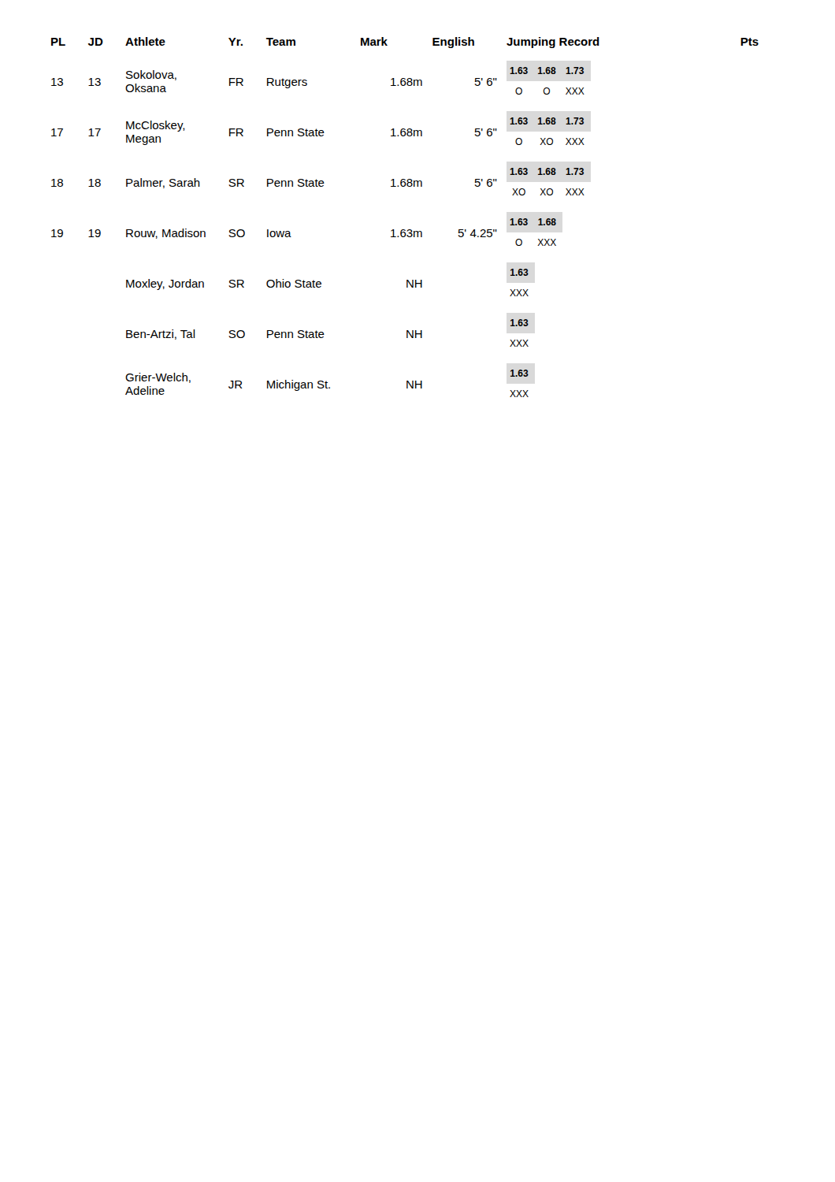| PL | JD | Athlete | Yr. | Team | Mark | English | Jumping Record | Pts |
| --- | --- | --- | --- | --- | --- | --- | --- | --- |
| 13 | 13 | Sokolova, Oksana | FR | Rutgers | 1.68m | 5' 6" | / 1.63 / 1.68 / 1.73 / / O / O / XXX / | |
| 17 | 17 | McCloskey, Megan | FR | Penn State | 1.68m | 5' 6" | / 1.63 / 1.68 / 1.73 / / O / XO / XXX / | |
| 18 | 18 | Palmer, Sarah | SR | Penn State | 1.68m | 5' 6" | / 1.63 / 1.68 / 1.73 / / XO / XO / XXX / | |
| 19 | 19 | Rouw, Madison | SO | Iowa | 1.63m | 5' 4.25" | / 1.63 / 1.68 / / O / XXX / | |
| | | Moxley, Jordan | SR | Ohio State | NH | | / 1.63 / / XXX / | |
| | | Ben-Artzi, Tal | SO | Penn State | NH | | / 1.63 / / XXX / | |
| | | Grier-Welch, Adeline | JR | Michigan St. | NH | | / 1.63 / / XXX / | |